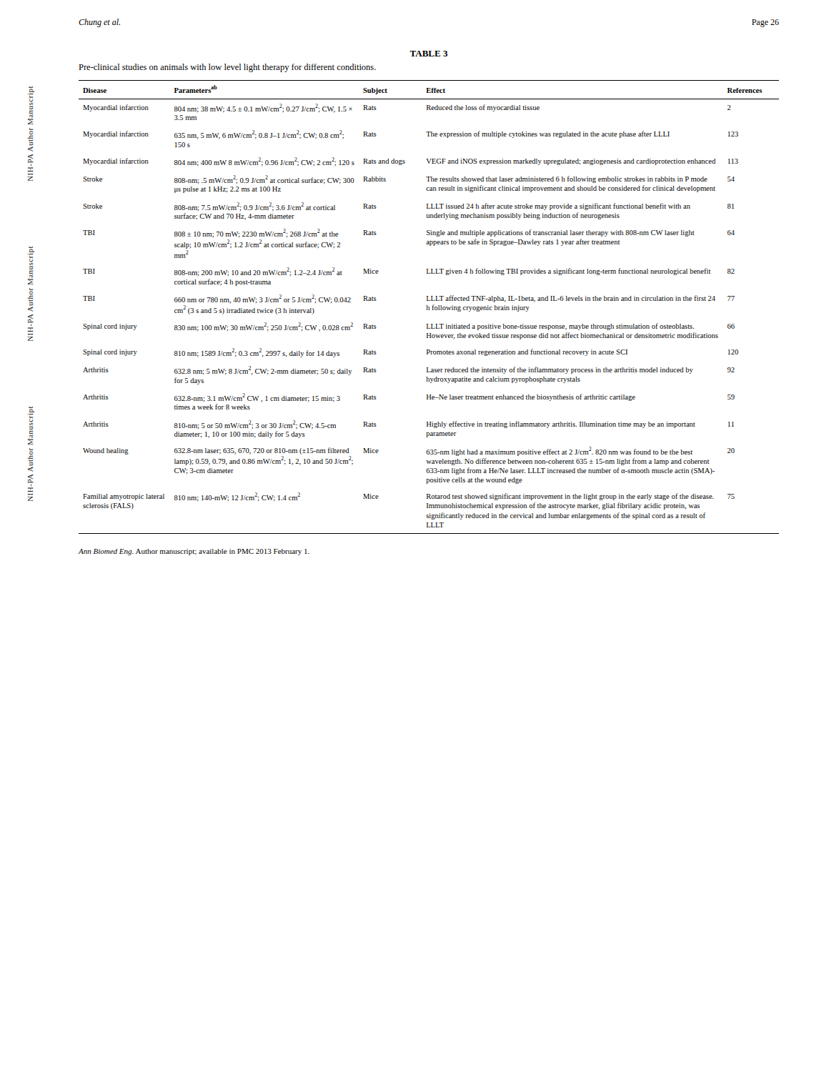NIH-PA Author Manuscript NIH-PA Author Manuscript NIH-PA Author Manuscript
Chung et al.
Page 26
TABLE 3
Pre-clinical studies on animals with low level light therapy for different conditions.
| Disease | Parameters ab | Subject | Effect | References |
| --- | --- | --- | --- | --- |
| Myocardial infarction | 804 nm; 38 mW; 4.5 ± 0.1 mW/cm 2 ; 0.27 J/cm 2 ; CW, 1.5 × 3.5 mm | Rats | Reduced the loss of myocardial tissue | 2 |
| Myocardial infarction | 635 nm, 5 mW, 6 mW/cm 2 ; 0.8 J–1 J/cm 2 ; CW; 0.8 cm 2 ; 150 s | Rats | The expression of multiple cytokines was regulated in the acute phase after LLLI | 123 |
| Myocardial infarction | 804 nm; 400 mW 8 mW/cm 2 ; 0.96 J/cm 2 ; CW; 2 cm 2 ; 120 s | Rats and dogs | VEGF and iNOS expression markedly upregulated; angiogenesis and cardioprotection enhanced | 113 |
| Stroke | 808-nm; .5 mW/cm 2 ; 0.9 J/cm 2 at cortical surface; CW; 300 μs pulse at 1 kHz; 2.2 ms at 100 Hz | Rabbits | The results showed that laser administered 6 h following embolic strokes in rabbits in P mode can result in significant clinical improvement and should be considered for clinical development | 54 |
| Stroke | 808-nm; 7.5 mW/cm 2 ; 0.9 J/cm 2 ; 3.6 J/cm 2 at cortical surface; CW and 70 Hz, 4-mm diameter | Rats | LLLT issued 24 h after acute stroke may provide a significant functional benefit with an underlying mechanism possibly being induction of neurogenesis | 81 |
| TBI | 808 ± 10 nm; 70 mW; 2230 mW/cm 2 ; 268 J/cm 2 at the scalp; 10 mW/cm 2 ; 1.2 J/cm 2 at cortical surface; CW; 2 mm 2 | Rats | Single and multiple applications of transcranial laser therapy with 808-nm CW laser light appears to be safe in Sprague–Dawley rats 1 year after treatment | 64 |
| TBI | 808-nm; 200 mW; 10 and 20 mW/cm 2 ; 1.2–2.4 J/cm 2 at cortical surface; 4 h post-trauma | Mice | LLLT given 4 h following TBI provides a significant long-term functional neurological benefit | 82 |
| TBI | 660 nm or 780 nm, 40 mW; 3 J/cm 2 or 5 J/cm 2 ; CW; 0.042 cm 2 (3 s and 5 s) irradiated twice (3 h interval) | Rats | LLLT affected TNF-alpha, IL-1beta, and IL-6 levels in the brain and in circulation in the first 24 h following cryogenic brain injury | 77 |
| Spinal cord injury | 830 nm; 100 mW; 30 mW/cm 2 ; 250 J/cm 2 ; CW , 0.028 cm 2 | Rats | LLLT initiated a positive bone-tissue response, maybe through stimulation of osteoblasts. However, the evoked tissue response did not affect biomechanical or densitometric modifications | 66 |
| Spinal cord injury | 810 nm; 1589 J/cm 2 ; 0.3 cm 2 , 2997 s, daily for 14 days | Rats | Promotes axonal regeneration and functional recovery in acute SCI | 120 |
| Arthritis | 632.8 nm; 5 mW; 8 J/cm 2 , CW; 2-mm diameter; 50 s; daily for 5 days | Rats | Laser reduced the intensity of the inflammatory process in the arthritis model induced by hydroxyapatite and calcium pyrophosphate crystals | 92 |
| Arthritis | 632.8-nm; 3.1 mW/cm 2 CW , 1 cm diameter; 15 min; 3 times a week for 8 weeks | Rats | He–Ne laser treatment enhanced the biosynthesis of arthritic cartilage | 59 |
| Arthritis | 810-nm; 5 or 50 mW/cm 2 ; 3 or 30 J/cm 2 ; CW; 4.5-cm diameter; 1, 10 or 100 min; daily for 5 days | Rats | Highly effective in treating inflammatory arthritis. Illumination time may be an important parameter | 11 |
| Wound healing | 632.8-nm laser; 635, 670, 720 or 810-nm (±15-nm filtered lamp); 0.59, 0.79, and 0.86 mW/cm 2 ; 1, 2, 10 and 50 J/cm 2 ; CW; 3-cm diameter | Mice | 635-nm light had a maximum positive effect at 2 J/cm 2 . 820 nm was found to be the best wavelength. No difference between non-coherent 635 ± 15-nm light from a lamp and coherent 633-nm light from a He/Ne laser. LLLT increased the number of α-smooth muscle actin (SMA)-positive cells at the wound edge | 20 |
| Familial amyotropic lateral sclerosis (FALS) | 810 nm; 140-mW; 12 J/cm 2 ; CW; 1.4 cm 2 | Mice | Rotarod test showed significant improvement in the light group in the early stage of the disease. Immunohistochemical expression of the astrocyte marker, glial fibrilary acidic protein, was significantly reduced in the cervical and lumbar enlargements of the spinal cord as a result of LLLT | 75 |
Ann Biomed Eng. Author manuscript; available in PMC 2013 February 1.